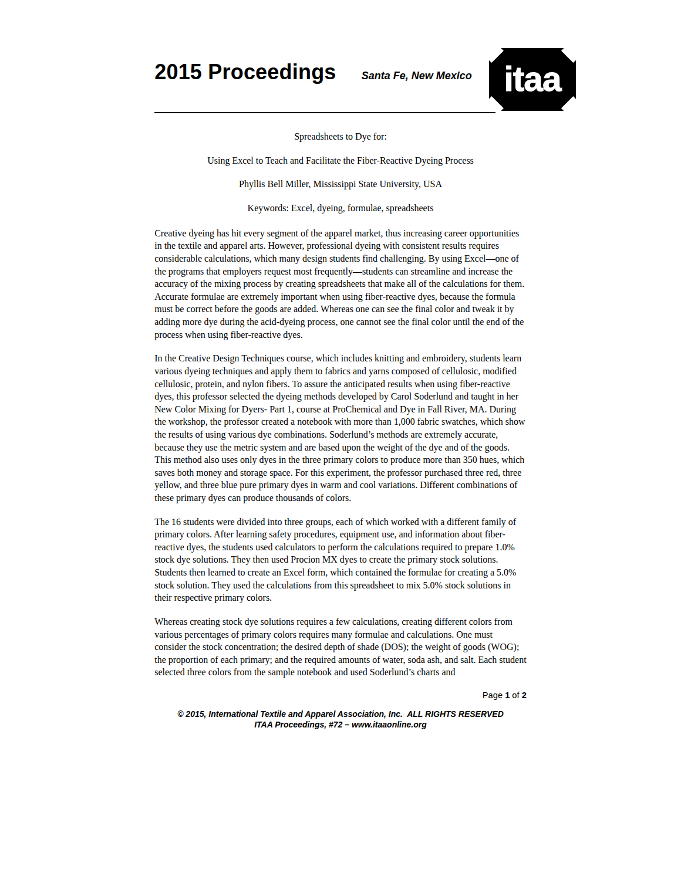2015 Proceedings Santa Fe, New Mexico
itaa
Spreadsheets to Dye for:
Using Excel to Teach and Facilitate the Fiber-Reactive Dyeing Process
Phyllis Bell Miller, Mississippi State University, USA
Keywords: Excel, dyeing, formulae, spreadsheets
Creative dyeing has hit every segment of the apparel market, thus increasing career opportunities in the textile and apparel arts. However, professional dyeing with consistent results requires considerable calculations, which many design students find challenging. By using Excel—one of the programs that employers request most frequently—students can streamline and increase the accuracy of the mixing process by creating spreadsheets that make all of the calculations for them. Accurate formulae are extremely important when using fiber-reactive dyes, because the formula must be correct before the goods are added. Whereas one can see the final color and tweak it by adding more dye during the acid-dyeing process, one cannot see the final color until the end of the process when using fiber-reactive dyes.
In the Creative Design Techniques course, which includes knitting and embroidery, students learn various dyeing techniques and apply them to fabrics and yarns composed of cellulosic, modified cellulosic, protein, and nylon fibers. To assure the anticipated results when using fiber-reactive dyes, this professor selected the dyeing methods developed by Carol Soderlund and taught in her New Color Mixing for Dyers- Part 1, course at ProChemical and Dye in Fall River, MA. During the workshop, the professor created a notebook with more than 1,000 fabric swatches, which show the results of using various dye combinations. Soderlund’s methods are extremely accurate, because they use the metric system and are based upon the weight of the dye and of the goods. This method also uses only dyes in the three primary colors to produce more than 350 hues, which saves both money and storage space. For this experiment, the professor purchased three red, three yellow, and three blue pure primary dyes in warm and cool variations. Different combinations of these primary dyes can produce thousands of colors.
The 16 students were divided into three groups, each of which worked with a different family of primary colors. After learning safety procedures, equipment use, and information about fiber-reactive dyes, the students used calculators to perform the calculations required to prepare 1.0% stock dye solutions. They then used Procion MX dyes to create the primary stock solutions. Students then learned to create an Excel form, which contained the formulae for creating a 5.0% stock solution. They used the calculations from this spreadsheet to mix 5.0% stock solutions in their respective primary colors.
Whereas creating stock dye solutions requires a few calculations, creating different colors from various percentages of primary colors requires many formulae and calculations. One must consider the stock concentration; the desired depth of shade (DOS); the weight of goods (WOG); the proportion of each primary; and the required amounts of water, soda ash, and salt. Each student selected three colors from the sample notebook and used Soderlund’s charts and
Page 1 of 2
© 2015, International Textile and Apparel Association, Inc. ALL RIGHTS RESERVED
ITAA Proceedings, #72 – www.itaaonline.org